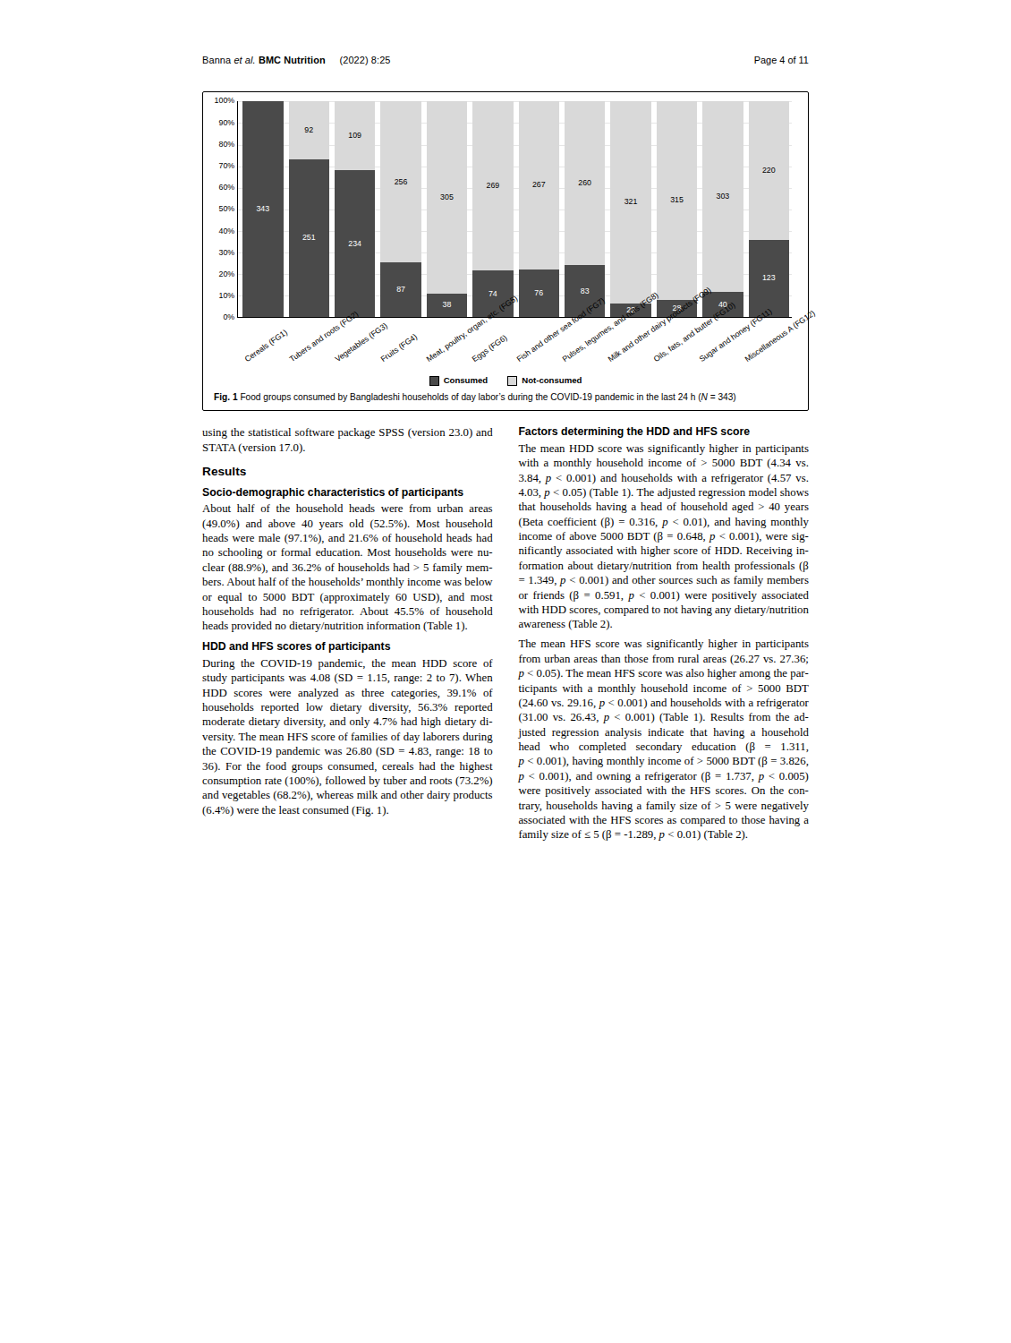Banna et al. BMC Nutrition (2022) 8:25
Page 4 of 11
100%
90%
80%
70%
60%
50%
40%
30%
20%
10%
0%
343
92
251
109
234
256
87
305
38
269
74
267
76
260
83
321
22
315
28
303
40
220
123
Cereals (FG1)
Tubers and roots (FG2)
Vegetables (FG3)
Fruits (FG4)
Meat, poultry, organ, etc. (FG5)
Eggs (FG6)
Fish and other sea food (FG7)
Pulses, legumes, and nuts (FG8)
Milk and other dairy products (FG9)
Oils, fats, and butter (FG10)
Sugar and honey (FG11)
Miscellaneous A (FG12)
Consumed Not-consumed
Fig. 1 Food groups consumed by Bangladeshi households of day labor’s during the COVID-19 pandemic in the last 24 h (N = 343)
using the statistical software package SPSS (version 23.0) and STATA (version 17.0).
Results
Socio-demographic characteristics of participants
About half of the household heads were from urban areas (49.0%) and above 40 years old (52.5%). Most household heads were male (97.1%), and 21.6% of household heads had no schooling or formal education. Most households were nuclear (88.9%), and 36.2% of households had > 5 family members. About half of the households’ monthly income was below or equal to 5000 BDT (approximately 60 USD), and most households had no refrigerator. About 45.5% of household heads provided no dietary/nutrition information (Table 1).
HDD and HFS scores of participants
During the COVID-19 pandemic, the mean HDD score of study participants was 4.08 (SD = 1.15, range: 2 to 7). When HDD scores were analyzed as three categories, 39.1% of households reported low dietary diversity, 56.3% reported moderate dietary diversity, and only 4.7% had high dietary diversity. The mean HFS score of families of day laborers during the COVID-19 pandemic was 26.80 (SD = 4.83, range: 18 to 36). For the food groups consumed, cereals had the highest consumption rate (100%), followed by tuber and roots (73.2%) and vegetables (68.2%), whereas milk and other dairy products (6.4%) were the least consumed (Fig. 1).
Factors determining the HDD and HFS score
The mean HDD score was significantly higher in participants with a monthly household income of > 5000 BDT (4.34 vs. 3.84, p < 0.001) and households with a refrigerator (4.57 vs. 4.03, p < 0.05) (Table 1). The adjusted regression model shows that households having a head of household aged > 40 years (Beta coefficient (β) = 0.316, p < 0.01), and having monthly income of above 5000 BDT (β = 0.648, p < 0.001), were significantly associated with higher score of HDD. Receiving information about dietary/nutrition from health professionals (β = 1.349, p < 0.001) and other sources such as family members or friends (β = 0.591, p < 0.001) were positively associated with HDD scores, compared to not having any dietary/nutrition awareness (Table 2).
The mean HFS score was significantly higher in participants from urban areas than those from rural areas (26.27 vs. 27.36; p < 0.05). The mean HFS score was also higher among the participants with a monthly household income of > 5000 BDT (24.60 vs. 29.16, p < 0.001) and households with a refrigerator (31.00 vs. 26.43, p < 0.001) (Table 1). Results from the adjusted regression analysis indicate that having a household head who completed secondary education (β = 1.311, p < 0.001), having monthly income of > 5000 BDT (β = 3.826, p < 0.001), and owning a refrigerator (β = 1.737, p < 0.005) were positively associated with the HFS scores. On the contrary, households having a family size of > 5 were negatively associated with the HFS scores as compared to those having a family size of ≤ 5 (β = -1.289, p < 0.01) (Table 2).